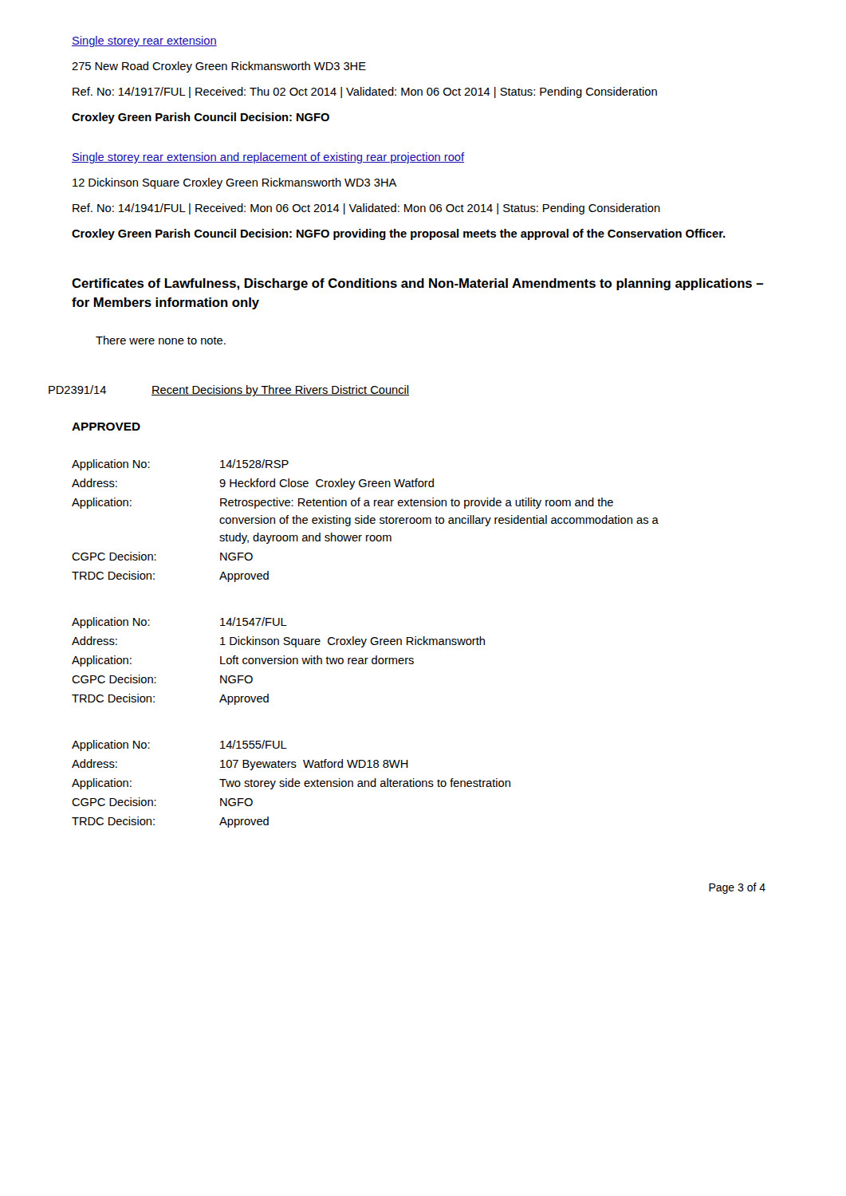Single storey rear extension
275 New Road Croxley Green Rickmansworth WD3 3HE
Ref. No: 14/1917/FUL | Received: Thu 02 Oct 2014 | Validated: Mon 06 Oct 2014 | Status: Pending Consideration
Croxley Green Parish Council Decision: NGFO
Single storey rear extension and replacement of existing rear projection roof
12 Dickinson Square Croxley Green Rickmansworth WD3 3HA
Ref. No: 14/1941/FUL | Received: Mon 06 Oct 2014 | Validated: Mon 06 Oct 2014 | Status: Pending Consideration
Croxley Green Parish Council Decision: NGFO providing the proposal meets the approval of the Conservation Officer.
Certificates of Lawfulness, Discharge of Conditions and Non-Material Amendments to planning applications – for Members information only
There were none to note.
PD2391/14
Recent Decisions by Three Rivers District Council
APPROVED
| Application No: | 14/1528/RSP |
| Address: | 9 Heckford Close Croxley Green Watford |
| Application: | Retrospective: Retention of a rear extension to provide a utility room and the conversion of the existing side storeroom to ancillary residential accommodation as a study, dayroom and shower room |
| CGPC Decision: | NGFO |
| TRDC Decision: | Approved |
| Application No: | 14/1547/FUL |
| Address: | 1 Dickinson Square Croxley Green Rickmansworth |
| Application: | Loft conversion with two rear dormers |
| CGPC Decision: | NGFO |
| TRDC Decision: | Approved |
| Application No: | 14/1555/FUL |
| Address: | 107 Byewaters Watford WD18 8WH |
| Application: | Two storey side extension and alterations to fenestration |
| CGPC Decision: | NGFO |
| TRDC Decision: | Approved |
Page 3 of 4